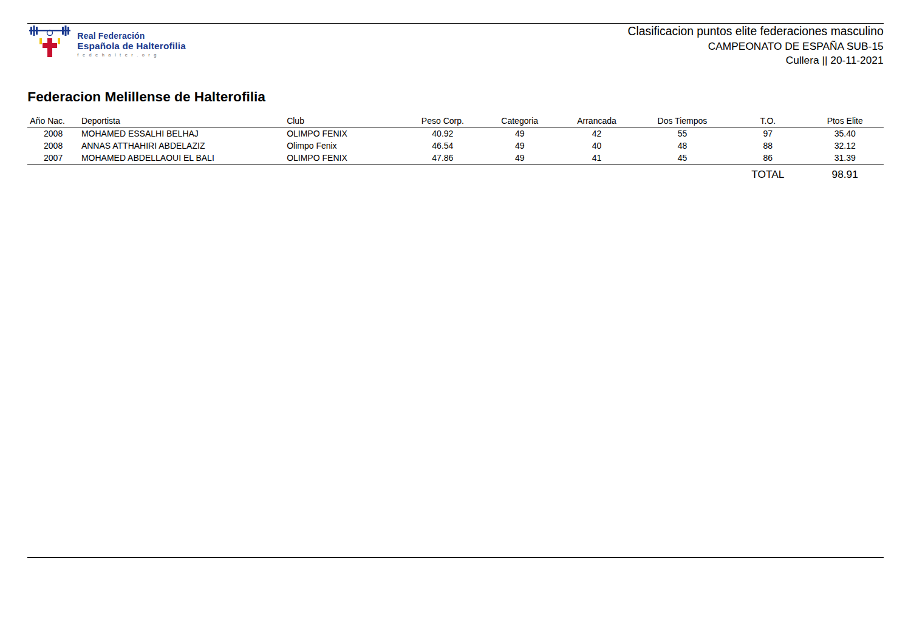Real Federación
Española de Halterofilia
f e d e h a l t e r . o r g
Clasificacion puntos elite federaciones masculino
CAMPEONATO DE ESPAÑA SUB-15
Cullera || 20-11-2021
Federacion Melillense de Halterofilia
| Año Nac. | Deportista | Club | Peso Corp. | Categoria | Arrancada | Dos Tiempos | T.O. | Ptos Elite |
| --- | --- | --- | --- | --- | --- | --- | --- | --- |
| 2008 | MOHAMED ESSALHI BELHAJ | OLIMPO FENIX | 40.92 | 49 | 42 | 55 | 97 | 35.40 |
| 2008 | ANNAS ATTHAHIRI ABDELAZIZ | Olimpo Fenix | 46.54 | 49 | 40 | 48 | 88 | 32.12 |
| 2007 | MOHAMED ABDELLAOUI EL BALI | OLIMPO FENIX | 47.86 | 49 | 41 | 45 | 86 | 31.39 |
| | TOTAL | 98.91 |